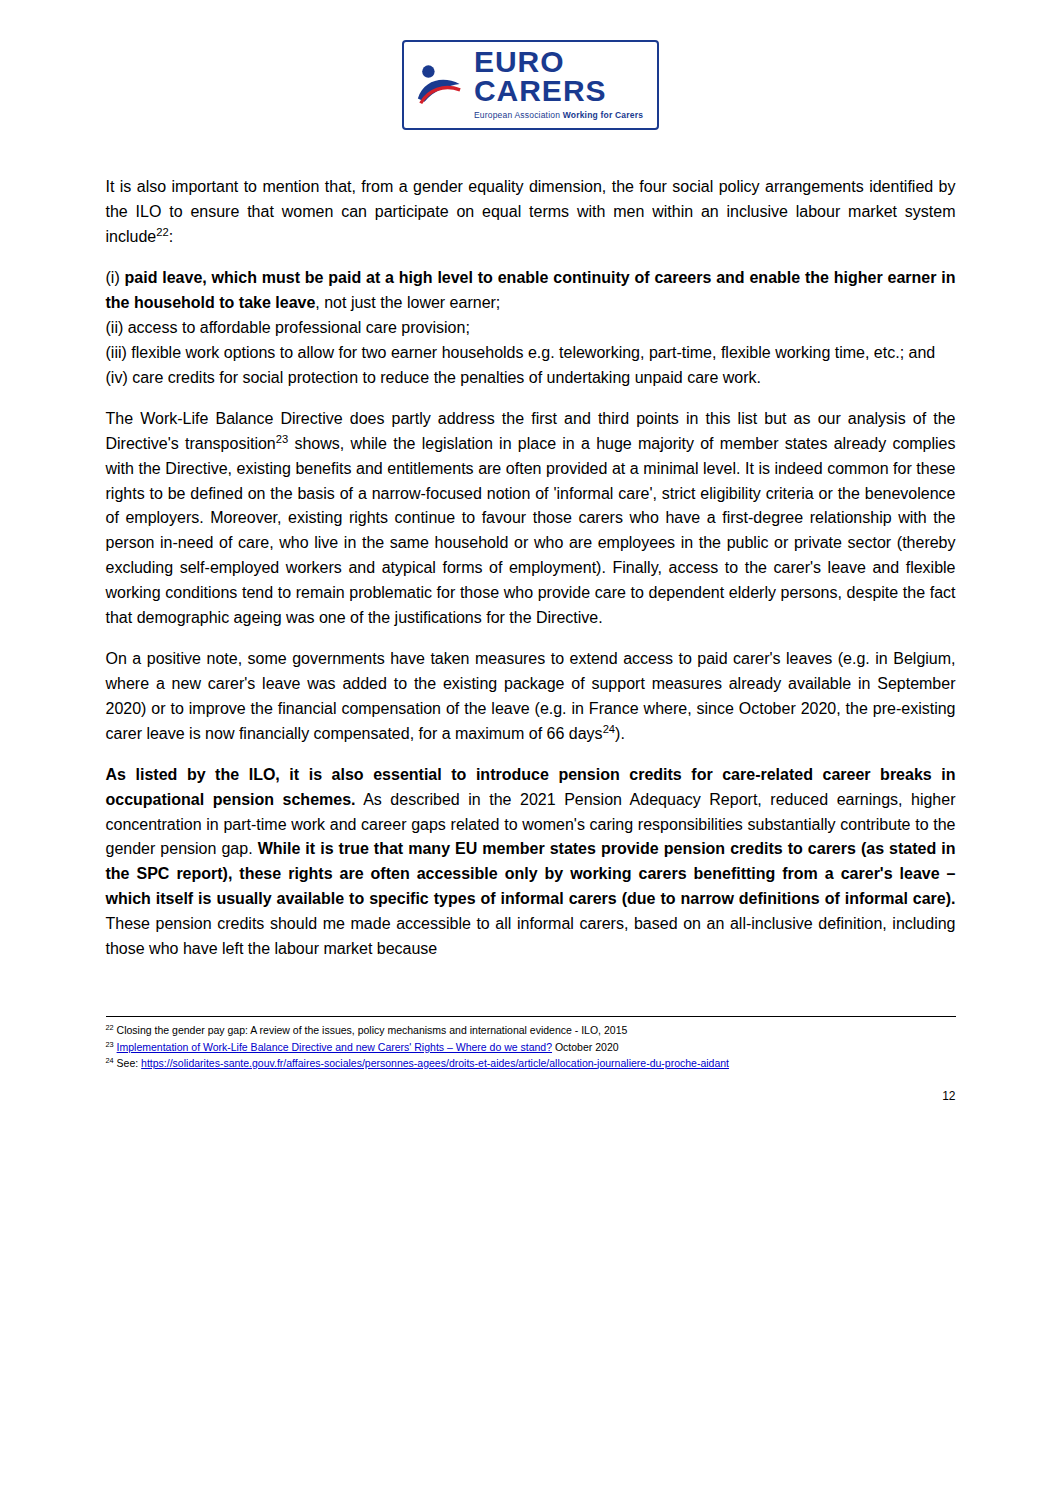EURO CARERS
European Association Working for Carers
It is also important to mention that, from a gender equality dimension, the four social policy arrangements identified by the ILO to ensure that women can participate on equal terms with men within an inclusive labour market system include22:
(i) paid leave, which must be paid at a high level to enable continuity of careers and enable the higher earner in the household to take leave, not just the lower earner;
(ii) access to affordable professional care provision;
(iii) flexible work options to allow for two earner households e.g. teleworking, part-time, flexible working time, etc.; and
(iv) care credits for social protection to reduce the penalties of undertaking unpaid care work.
The Work-Life Balance Directive does partly address the first and third points in this list but as our analysis of the Directive's transposition23 shows, while the legislation in place in a huge majority of member states already complies with the Directive, existing benefits and entitlements are often provided at a minimal level. It is indeed common for these rights to be defined on the basis of a narrow-focused notion of 'informal care', strict eligibility criteria or the benevolence of employers. Moreover, existing rights continue to favour those carers who have a first-degree relationship with the person in-need of care, who live in the same household or who are employees in the public or private sector (thereby excluding self-employed workers and atypical forms of employment). Finally, access to the carer's leave and flexible working conditions tend to remain problematic for those who provide care to dependent elderly persons, despite the fact that demographic ageing was one of the justifications for the Directive.
On a positive note, some governments have taken measures to extend access to paid carer's leaves (e.g. in Belgium, where a new carer's leave was added to the existing package of support measures already available in September 2020) or to improve the financial compensation of the leave (e.g. in France where, since October 2020, the pre-existing carer leave is now financially compensated, for a maximum of 66 days24).
As listed by the ILO, it is also essential to introduce pension credits for care-related career breaks in occupational pension schemes. As described in the 2021 Pension Adequacy Report, reduced earnings, higher concentration in part-time work and career gaps related to women's caring responsibilities substantially contribute to the gender pension gap. While it is true that many EU member states provide pension credits to carers (as stated in the SPC report), these rights are often accessible only by working carers benefitting from a carer's leave – which itself is usually available to specific types of informal carers (due to narrow definitions of informal care). These pension credits should me made accessible to all informal carers, based on an all-inclusive definition, including those who have left the labour market because
22 Closing the gender pay gap: A review of the issues, policy mechanisms and international evidence - ILO, 2015
23 Implementation of Work-Life Balance Directive and new Carers' Rights – Where do we stand? October 2020
24 See: https://solidarites-sante.gouv.fr/affaires-sociales/personnes-agees/droits-et-aides/article/allocation-journaliere-du-proche-aidant
12